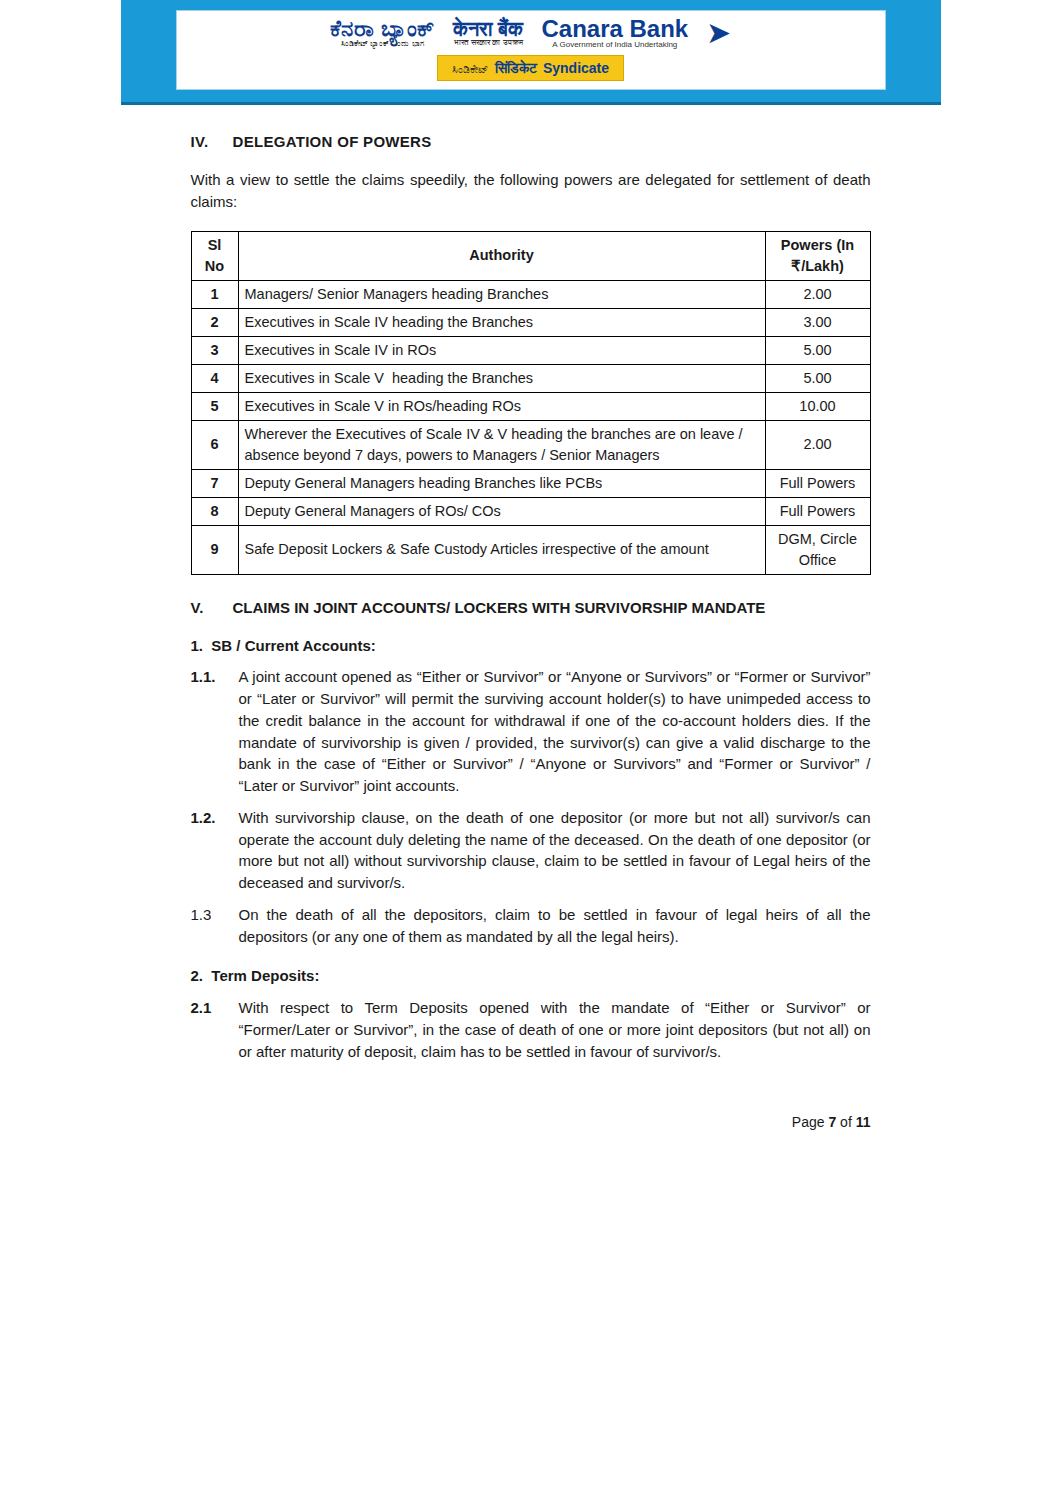ಕೆನರಾ ಬ್ಯಾಂಕ್ಸಿಂಡಿಕೇಟ್ ಬ್ಯಾಂಕ್ ಒಂದು ಭಾಗ
केनरा बैंकभारत सरकार का उपक्रम
Canara BankA Government of India Undertaking
➤
ಸಿಂಡಿಕೇಟ್सिंडिकेट Syndicate
IV. DELEGATION OF POWERS
With a view to settle the claims speedily, the following powers are delegated for settlement of death claims:
| Sl No | Authority | Powers (In ₹/Lakh) |
| --- | --- | --- |
| 1 | Managers/ Senior Managers heading Branches | 2.00 |
| 2 | Executives in Scale IV heading the Branches | 3.00 |
| 3 | Executives in Scale IV in ROs | 5.00 |
| 4 | Executives in Scale V heading the Branches | 5.00 |
| 5 | Executives in Scale V in ROs/heading ROs | 10.00 |
| 6 | Wherever the Executives of Scale IV & V heading the branches are on leave / absence beyond 7 days, powers to Managers / Senior Managers | 2.00 |
| 7 | Deputy General Managers heading Branches like PCBs | Full Powers |
| 8 | Deputy General Managers of ROs/ COs | Full Powers |
| 9 | Safe Deposit Lockers & Safe Custody Articles irrespective of the amount | DGM, Circle Office |
V. CLAIMS IN JOINT ACCOUNTS/ LOCKERS WITH SURVIVORSHIP MANDATE
1. SB / Current Accounts:
1.1. A joint account opened as “Either or Survivor” or “Anyone or Survivors” or “Former or Survivor” or “Later or Survivor” will permit the surviving account holder(s) to have unimpeded access to the credit balance in the account for withdrawal if one of the co-account holders dies. If the mandate of survivorship is given / provided, the survivor(s) can give a valid discharge to the bank in the case of “Either or Survivor” / “Anyone or Survivors” and “Former or Survivor” / “Later or Survivor” joint accounts.
1.2. With survivorship clause, on the death of one depositor (or more but not all) survivor/s can operate the account duly deleting the name of the deceased. On the death of one depositor (or more but not all) without survivorship clause, claim to be settled in favour of Legal heirs of the deceased and survivor/s.
1.3 On the death of all the depositors, claim to be settled in favour of legal heirs of all the depositors (or any one of them as mandated by all the legal heirs).
2. Term Deposits:
2.1 With respect to Term Deposits opened with the mandate of “Either or Survivor” or “Former/Later or Survivor”, in the case of death of one or more joint depositors (but not all) on or after maturity of deposit, claim has to be settled in favour of survivor/s.
Page 7 of 11